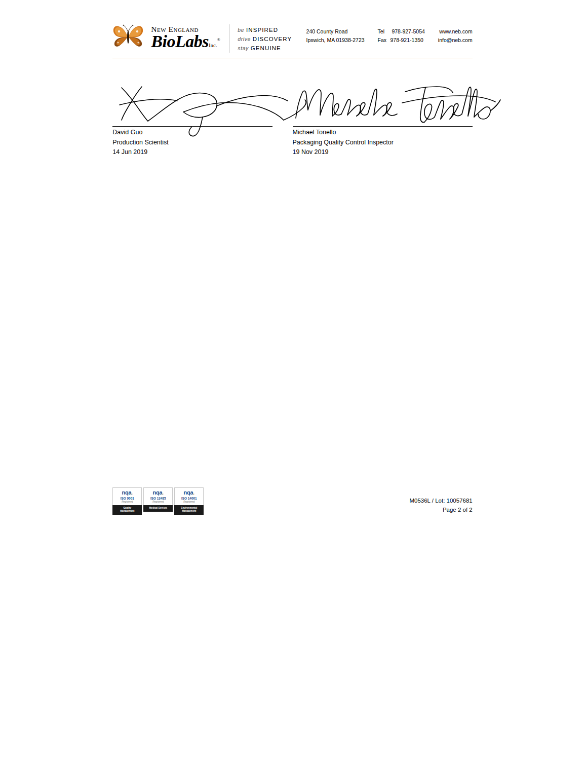New England
BioLabsInc.®
be INSPIRED
drive DISCOVERY
stay GENUINE
240 County Road
Ipswich, MA 01938-2723
Tel 978-927-5054
Fax 978-921-1350
www.neb.com
info@neb.com
David Guo
Production Scientist
14 Jun 2019
Michael Tonello
Packaging Quality Control Inspector
19 Nov 2019
nqa.
ISO 9001
Registered
Quality
Management
nqa.
ISO 13485
Registered
Medical Devices
nqa.
ISO 14001
Registered
Environmental
Management
M0536L / Lot: 10057681
Page 2 of 2